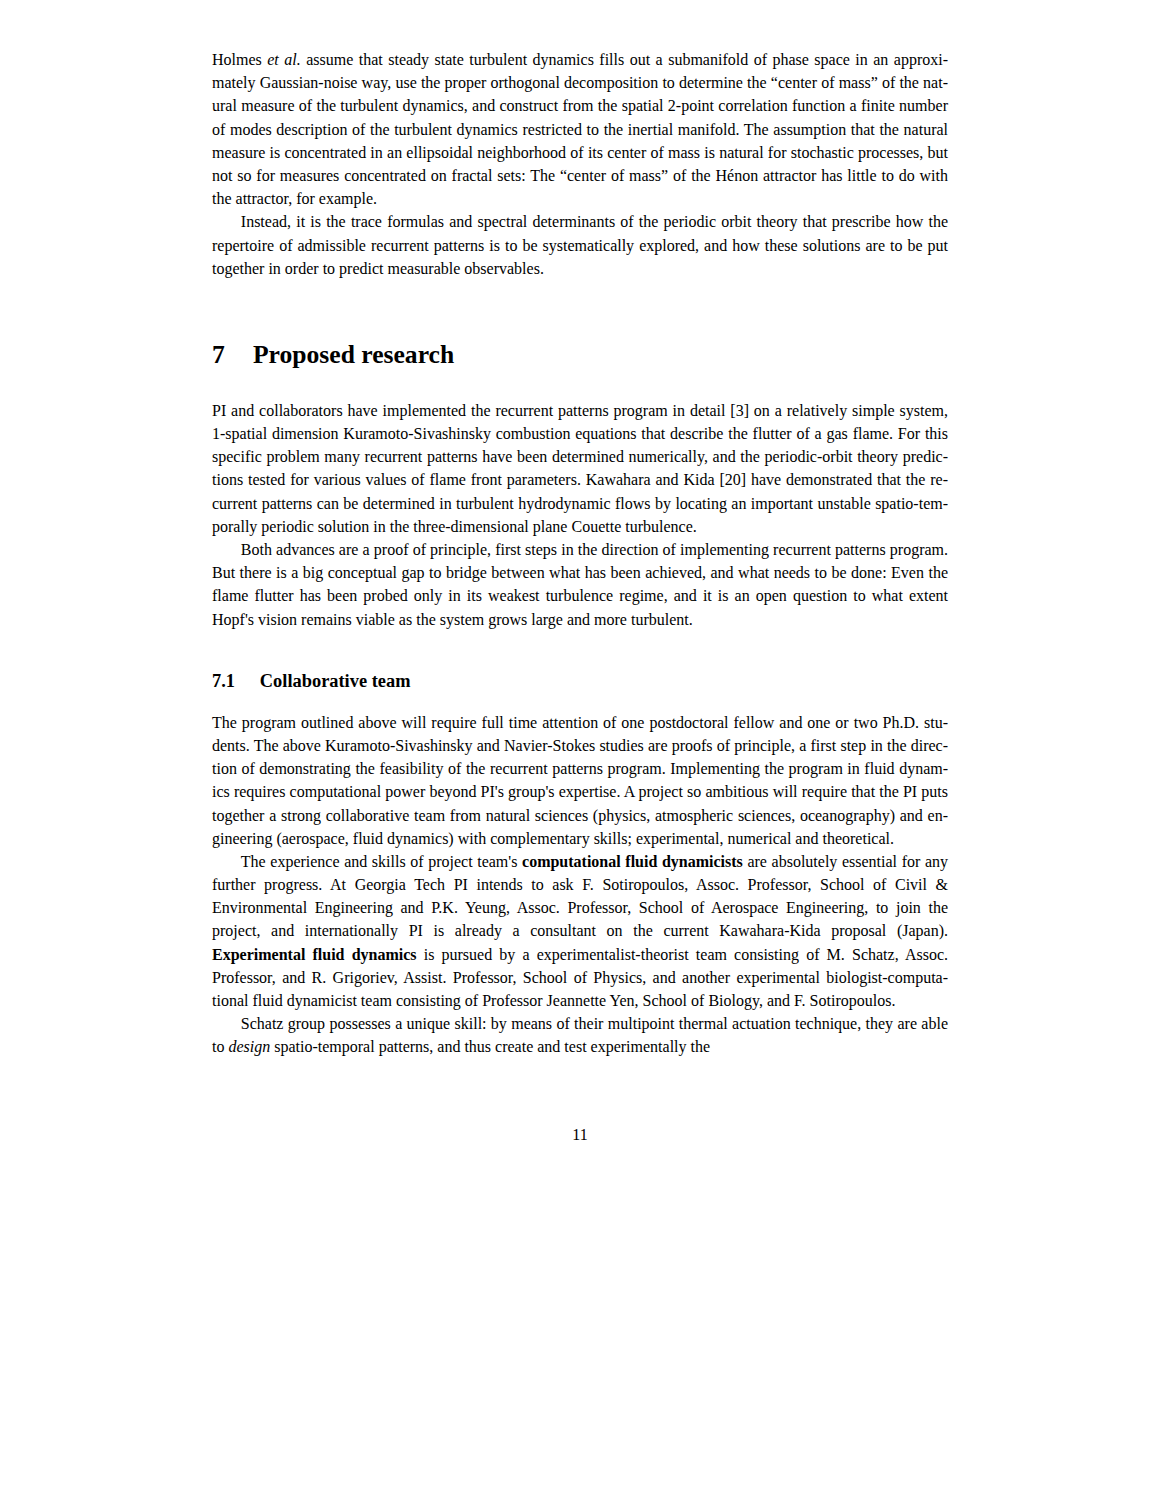Holmes et al. assume that steady state turbulent dynamics fills out a submanifold of phase space in an approximately Gaussian-noise way, use the proper orthogonal decomposition to determine the “center of mass” of the natural measure of the turbulent dynamics, and construct from the spatial 2-point correlation function a finite number of modes description of the turbulent dynamics restricted to the inertial manifold. The assumption that the natural measure is concentrated in an ellipsoidal neighborhood of its center of mass is natural for stochastic processes, but not so for measures concentrated on fractal sets: The “center of mass” of the Hénon attractor has little to do with the attractor, for example.
Instead, it is the trace formulas and spectral determinants of the periodic orbit theory that prescribe how the repertoire of admissible recurrent patterns is to be systematically explored, and how these solutions are to be put together in order to predict measurable observables.
7 Proposed research
PI and collaborators have implemented the recurrent patterns program in detail [3] on a relatively simple system, 1-spatial dimension Kuramoto-Sivashinsky combustion equations that describe the flutter of a gas flame. For this specific problem many recurrent patterns have been determined numerically, and the periodic-orbit theory predictions tested for various values of flame front parameters. Kawahara and Kida [20] have demonstrated that the recurrent patterns can be determined in turbulent hydrodynamic flows by locating an important unstable spatio-temporally periodic solution in the three-dimensional plane Couette turbulence.
Both advances are a proof of principle, first steps in the direction of implementing recurrent patterns program. But there is a big conceptual gap to bridge between what has been achieved, and what needs to be done: Even the flame flutter has been probed only in its weakest turbulence regime, and it is an open question to what extent Hopf's vision remains viable as the system grows large and more turbulent.
7.1 Collaborative team
The program outlined above will require full time attention of one postdoctoral fellow and one or two Ph.D. students. The above Kuramoto-Sivashinsky and Navier-Stokes studies are proofs of principle, a first step in the direction of demonstrating the feasibility of the recurrent patterns program. Implementing the program in fluid dynamics requires computational power beyond PI's group's expertise. A project so ambitious will require that the PI puts together a strong collaborative team from natural sciences (physics, atmospheric sciences, oceanography) and engineering (aerospace, fluid dynamics) with complementary skills; experimental, numerical and theoretical.
The experience and skills of project team's computational fluid dynamicists are absolutely essential for any further progress. At Georgia Tech PI intends to ask F. Sotiropoulos, Assoc. Professor, School of Civil & Environmental Engineering and P.K. Yeung, Assoc. Professor, School of Aerospace Engineering, to join the project, and internationally PI is already a consultant on the current Kawahara-Kida proposal (Japan). Experimental fluid dynamics is pursued by a experimentalist-theorist team consisting of M. Schatz, Assoc. Professor, and R. Grigoriev, Assist. Professor, School of Physics, and another experimental biologist-computational fluid dynamicist team consisting of Professor Jeannette Yen, School of Biology, and F. Sotiropoulos.
Schatz group possesses a unique skill: by means of their multipoint thermal actuation technique, they are able to design spatio-temporal patterns, and thus create and test experimentally the
11